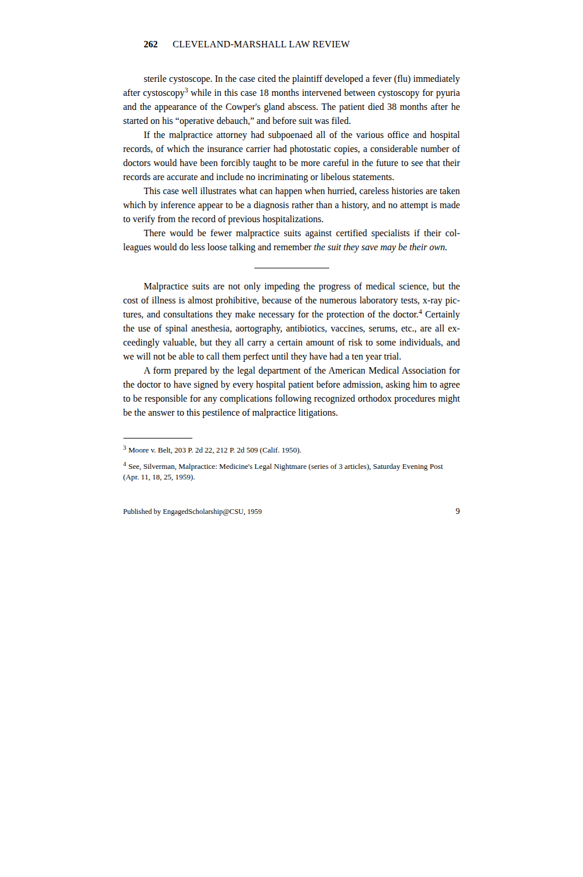262 CLEVELAND-MARSHALL LAW REVIEW
sterile cystoscope. In the case cited the plaintiff developed a fever (flu) immediately after cystoscopy3 while in this case 18 months intervened between cystoscopy for pyuria and the appearance of the Cowper's gland abscess. The patient died 38 months after he started on his “operative debauch,” and before suit was filed.
If the malpractice attorney had subpoenaed all of the various office and hospital records, of which the insurance carrier had photostatic copies, a considerable number of doctors would have been forcibly taught to be more careful in the future to see that their records are accurate and include no incriminating or libelous statements.
This case well illustrates what can happen when hurried, careless histories are taken which by inference appear to be a diagnosis rather than a history, and no attempt is made to verify from the record of previous hospitalizations.
There would be fewer malpractice suits against certified specialists if their colleagues would do less loose talking and remember the suit they save may be their own.
Malpractice suits are not only impeding the progress of medical science, but the cost of illness is almost prohibitive, because of the numerous laboratory tests, x-ray pictures, and consultations they make necessary for the protection of the doctor.4 Certainly the use of spinal anesthesia, aortography, antibiotics, vaccines, serums, etc., are all exceedingly valuable, but they all carry a certain amount of risk to some individuals, and we will not be able to call them perfect until they have had a ten year trial.
A form prepared by the legal department of the American Medical Association for the doctor to have signed by every hospital patient before admission, asking him to agree to be responsible for any complications following recognized orthodox procedures might be the answer to this pestilence of malpractice litigations.
3 Moore v. Belt, 203 P. 2d 22, 212 P. 2d 509 (Calif. 1950).
4 See, Silverman, Malpractice: Medicine's Legal Nightmare (series of 3 articles), Saturday Evening Post (Apr. 11, 18, 25, 1959).
Published by EngagedScholarship@CSU, 1959 9